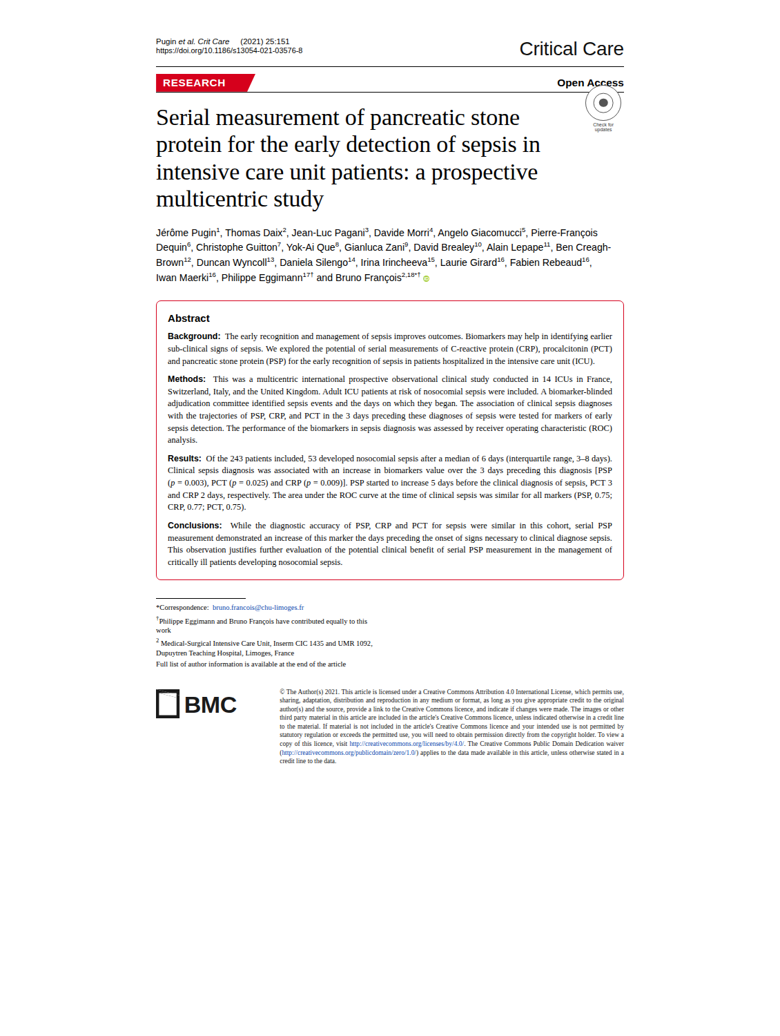Pugin et al. Crit Care (2021) 25:151
https://doi.org/10.1186/s13054-021-03576-8
Critical Care
RESEARCH
Open Access
Check for
updates
Serial measurement of pancreatic stone protein for the early detection of sepsis in intensive care unit patients: a prospective multicentric study
Jérôme Pugin1, Thomas Daix2, Jean-Luc Pagani3, Davide Morri4, Angelo Giacomucci5, Pierre-François Dequin6, Christophe Guitton7, Yok-Ai Que8, Gianluca Zani9, David Brealey10, Alain Lepape11, Ben Creagh-Brown12, Duncan Wyncoll13, Daniela Silengo14, Irina Irincheeva15, Laurie Girard16, Fabien Rebeaud16, Iwan Maerki16, Philippe Eggimann17† and Bruno François2,18*†
Abstract
Background: The early recognition and management of sepsis improves outcomes. Biomarkers may help in identifying earlier sub-clinical signs of sepsis. We explored the potential of serial measurements of C-reactive protein (CRP), procalcitonin (PCT) and pancreatic stone protein (PSP) for the early recognition of sepsis in patients hospitalized in the intensive care unit (ICU).
Methods: This was a multicentric international prospective observational clinical study conducted in 14 ICUs in France, Switzerland, Italy, and the United Kingdom. Adult ICU patients at risk of nosocomial sepsis were included. A biomarker-blinded adjudication committee identified sepsis events and the days on which they began. The association of clinical sepsis diagnoses with the trajectories of PSP, CRP, and PCT in the 3 days preceding these diagnoses of sepsis were tested for markers of early sepsis detection. The performance of the biomarkers in sepsis diagnosis was assessed by receiver operating characteristic (ROC) analysis.
Results: Of the 243 patients included, 53 developed nosocomial sepsis after a median of 6 days (interquartile range, 3–8 days). Clinical sepsis diagnosis was associated with an increase in biomarkers value over the 3 days preceding this diagnosis [PSP (p = 0.003), PCT (p = 0.025) and CRP (p = 0.009)]. PSP started to increase 5 days before the clinical diagnosis of sepsis, PCT 3 and CRP 2 days, respectively. The area under the ROC curve at the time of clinical sepsis was similar for all markers (PSP, 0.75; CRP, 0.77; PCT, 0.75).
Conclusions: While the diagnostic accuracy of PSP, CRP and PCT for sepsis were similar in this cohort, serial PSP measurement demonstrated an increase of this marker the days preceding the onset of signs necessary to clinical diagnose sepsis. This observation justifies further evaluation of the potential clinical benefit of serial PSP measurement in the management of critically ill patients developing nosocomial sepsis.
*Correspondence: bruno.francois@chu-limoges.fr
†Philippe Eggimann and Bruno François have contributed equally to this work
2 Medical-Surgical Intensive Care Unit, Inserm CIC 1435 and UMR 1092, Dupuytren Teaching Hospital, Limoges, France
Full list of author information is available at the end of the article
BMC
© The Author(s) 2021. This article is licensed under a Creative Commons Attribution 4.0 International License, which permits use, sharing, adaptation, distribution and reproduction in any medium or format, as long as you give appropriate credit to the original author(s) and the source, provide a link to the Creative Commons licence, and indicate if changes were made. The images or other third party material in this article are included in the article's Creative Commons licence, unless indicated otherwise in a credit line to the material. If material is not included in the article's Creative Commons licence and your intended use is not permitted by statutory regulation or exceeds the permitted use, you will need to obtain permission directly from the copyright holder. To view a copy of this licence, visit http://crea­tivecommons.org/licenses/by/4.0/. The Creative Commons Public Domain Dedication waiver (http://creativecommons.org/publicdo­main/zero/1.0/) applies to the data made available in this article, unless otherwise stated in a credit line to the data.